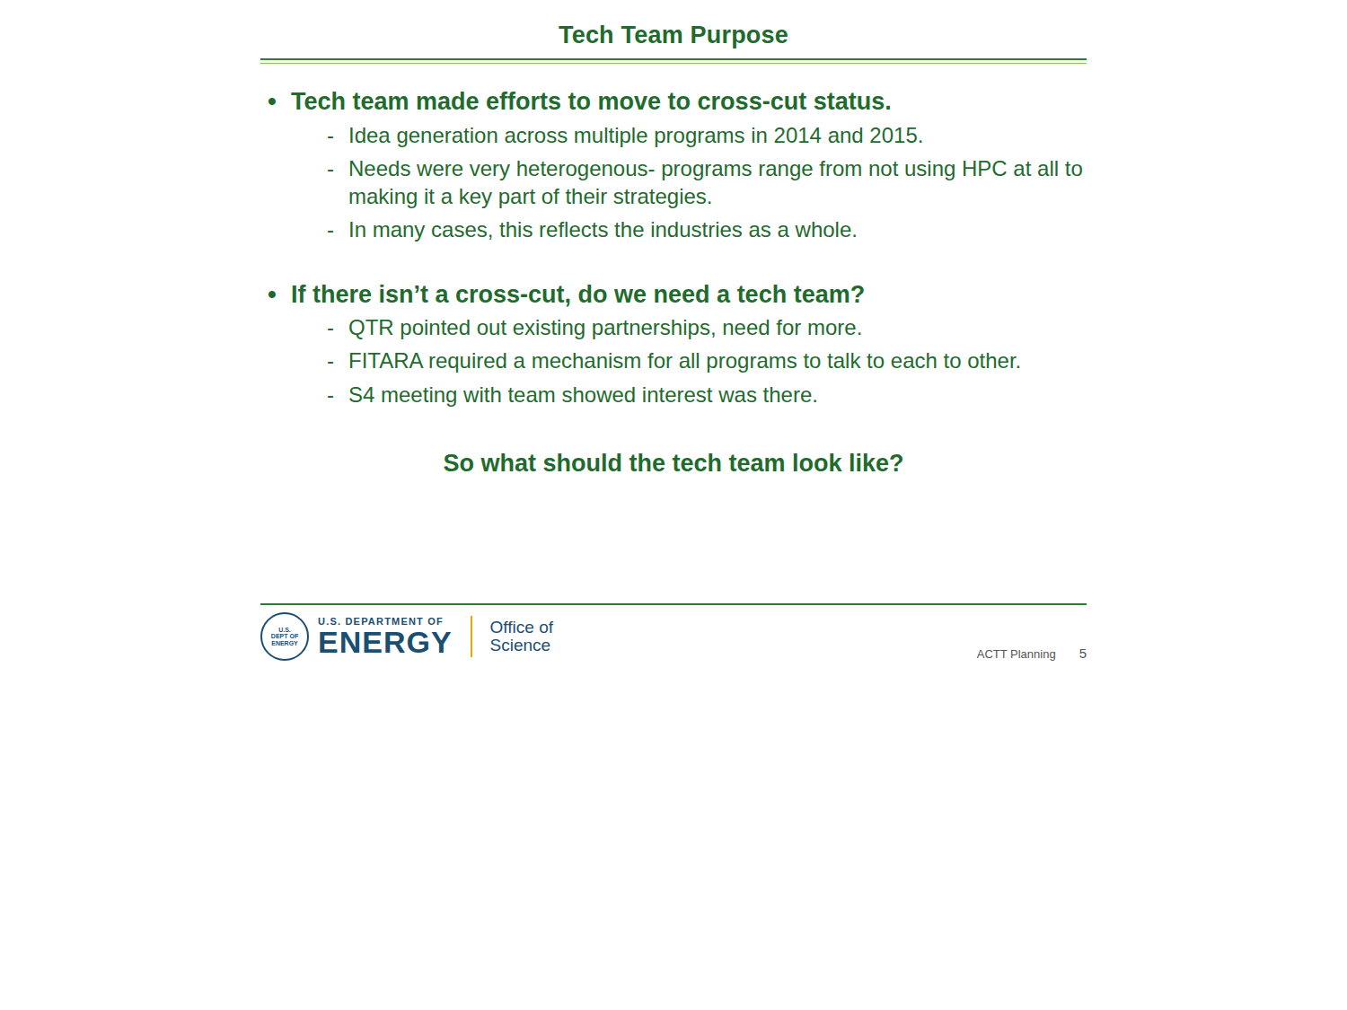Tech Team Purpose
Tech team made efforts to move to cross-cut status.
Idea generation across multiple programs in 2014 and 2015.
Needs were very heterogenous- programs range from not using HPC at all to making it a key part of their strategies.
In many cases, this reflects the industries as a whole.
If there isn’t a cross-cut, do we need a tech team?
QTR pointed out existing partnerships, need for more.
FITARA required a mechanism for all programs to talk to each to other.
S4 meeting with team showed interest was there.
So what should the tech team look like?
U.S.
DEPT OF
ENERGY
U.S. DEPARTMENT OF
ENERGY
Office of
Science
ACTT Planning 5